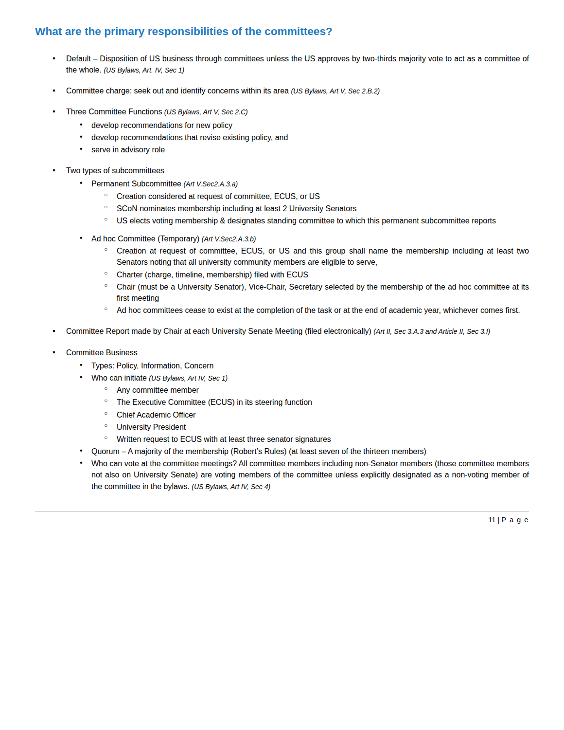What are the primary responsibilities of the committees?
Default – Disposition of US business through committees unless the US approves by two-thirds majority vote to act as a committee of the whole. (US Bylaws, Art. IV, Sec 1)
Committee charge: seek out and identify concerns within its area (US Bylaws, Art V, Sec 2.B.2)
Three Committee Functions (US Bylaws, Art V, Sec 2.C)
develop recommendations for new policy
develop recommendations that revise existing policy, and
serve in advisory role
Two types of subcommittees
Permanent Subcommittee (Art V.Sec2.A.3.a)
Creation considered at request of committee, ECUS, or US
SCoN nominates membership including at least 2 University Senators
US elects voting membership & designates standing committee to which this permanent subcommittee reports
Ad hoc Committee (Temporary) (Art V.Sec2.A.3.b)
Creation at request of committee, ECUS, or US and this group shall name the membership including at least two Senators noting that all university community members are eligible to serve,
Charter (charge, timeline, membership) filed with ECUS
Chair (must be a University Senator), Vice-Chair, Secretary selected by the membership of the ad hoc committee at its first meeting
Ad hoc committees cease to exist at the completion of the task or at the end of academic year, whichever comes first.
Committee Report made by Chair at each University Senate Meeting (filed electronically) (Art II, Sec 3.A.3 and Article II, Sec 3.I)
Committee Business
Types: Policy, Information, Concern
Who can initiate (US Bylaws, Art IV, Sec 1)
Any committee member
The Executive Committee (ECUS) in its steering function
Chief Academic Officer
University President
Written request to ECUS with at least three senator signatures
Quorum – A majority of the membership (Robert’s Rules) (at least seven of the thirteen members)
Who can vote at the committee meetings? All committee members including non-Senator members (those committee members not also on University Senate) are voting members of the committee unless explicitly designated as a non-voting member of the committee in the bylaws. (US Bylaws, Art IV, Sec 4)
11 | P a g e